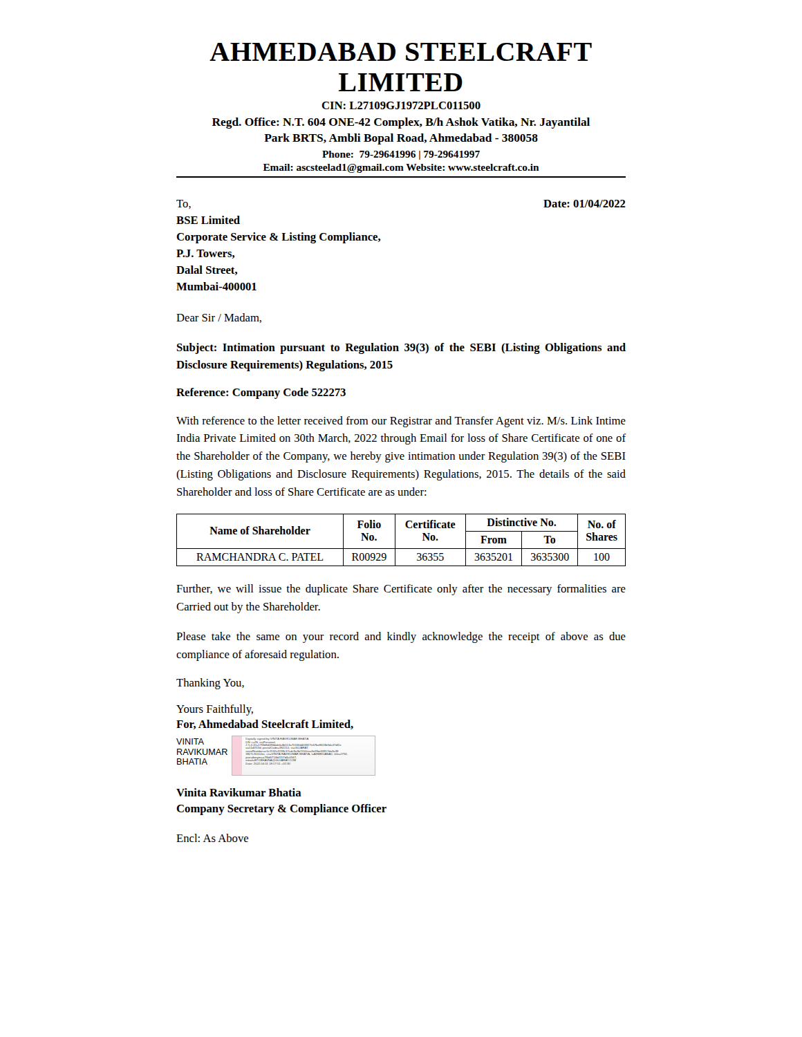AHMEDABAD STEELCRAFT LIMITED
CIN: L27109GJ1972PLC011500
Regd. Office: N.T. 604 ONE-42 Complex, B/h Ashok Vatika, Nr. Jayantilal
Park BRTS, Ambli Bopal Road, Ahmedabad - 380058
Phone: 79-29641996 | 79-29641997
Email: ascsteelad1@gmail.com Website: www.steelcraft.co.in
Date: 01/04/2022
To,
BSE Limited
Corporate Service & Listing Compliance,
P.J. Towers,
Dalal Street,
Mumbai-400001
Dear Sir / Madam,
Subject: Intimation pursuant to Regulation 39(3) of the SEBI (Listing Obligations and Disclosure Requirements) Regulations, 2015
Reference: Company Code 522273
With reference to the letter received from our Registrar and Transfer Agent viz. M/s. Link Intime India Private Limited on 30th March, 2022 through Email for loss of Share Certificate of one of the Shareholder of the Company, we hereby give intimation under Regulation 39(3) of the SEBI (Listing Obligations and Disclosure Requirements) Regulations, 2015. The details of the said Shareholder and loss of Share Certificate are as under:
| Name of Shareholder | Folio No. | Certificate No. | Distinctive No. | No. of Shares |
| --- | --- | --- | --- | --- |
| From | To |
| RAMCHANDRA C. PATEL | R00929 | 36355 | 3635201 | 3635300 | 100 |
Further, we will issue the duplicate Share Certificate only after the necessary formalities are Carried out by the Shareholder.
Please take the same on your record and kindly acknowledge the receipt of above as due compliance of aforesaid regulation.
Thanking You,
Yours Faithfully,
For, Ahmedabad Steelcraft Limited,
VINITA
RAVIKUMAR
BHATIA
Digitally signed by VINITA RAVIKUMAR BHATIA
DN: c=IN, st=Personal,
2.5.4.20=17f3b8d0f9bbdefa4b513a70166dd03827e67be8618b9dc47df2e
aa11d2f13d, postalCode=382210, st=GUJARAT,
serialNumber=c0c2532e3238c37cdc8a3b7202eea9ef2be63817da3a38
3827c30102ec, cn=VINITA RAVIKUMAR BHATIA, l=AHMEDABAD, title=2794,
pseudonym=a7f6d6714b4157d4c0947,
email=BTCBHAVNA@GUJARAT.COM
Date: 2022.04.01 18:17:51 +05'30'
Vinita Ravikumar Bhatia
Company Secretary & Compliance Officer
Encl: As Above